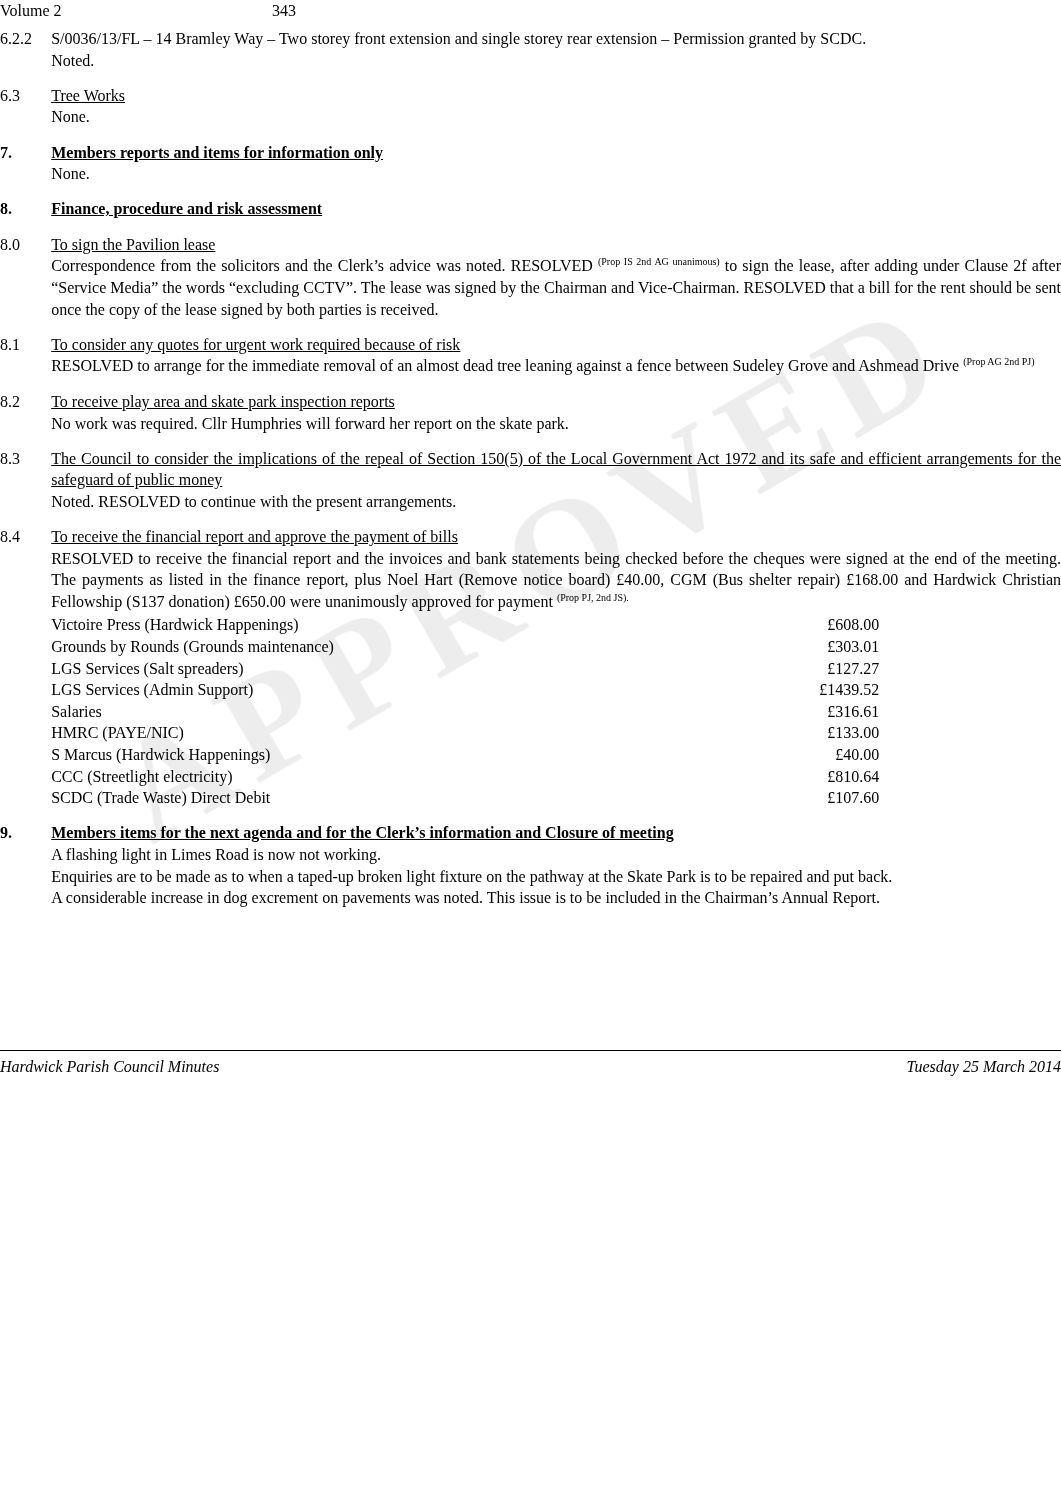APPROVED
Volume 2 343
| 6.2.2 | S/0036/13/FL – 14 Bramley Way – Two storey front extension and single storey rear extension – Permission granted by SCDC. Noted. |
| 6.3 | Tree Works None. |
| 7. | Members reports and items for information only None. |
| 8. | Finance, procedure and risk assessment |
| 8.0 | To sign the Pavilion lease Correspondence from the solicitors and the Clerk’s advice was noted. RESOLVED (Prop IS 2nd AG unanimous) to sign the lease, after adding under Clause 2f after “Service Media” the words “excluding CCTV”. The lease was signed by the Chairman and Vice-Chairman. RESOLVED that a bill for the rent should be sent once the copy of the lease signed by both parties is received. |
| 8.1 | To consider any quotes for urgent work required because of risk RESOLVED to arrange for the immediate removal of an almost dead tree leaning against a fence between Sudeley Grove and Ashmead Drive (Prop AG 2nd PJ) |
| 8.2 | To receive play area and skate park inspection reports No work was required. Cllr Humphries will forward her report on the skate park. |
| 8.3 | The Council to consider the implications of the repeal of Section 150(5) of the Local Government Act 1972 and its safe and efficient arrangements for the safeguard of public money Noted. RESOLVED to continue with the present arrangements. |
| 8.4 | To receive the financial report and approve the payment of bills RESOLVED to receive the financial report and the invoices and bank statements being checked before the cheques were signed at the end of the meeting. The payments as listed in the finance report, plus Noel Hart (Remove notice board) £40.00, CGM (Bus shelter repair) £168.00 and Hardwick Christian Fellowship (S137 donation) £650.00 were unanimously approved for payment (Prop PJ, 2nd JS). / Victoire Press (Hardwick Happenings) / £608.00 / / Grounds by Rounds (Grounds maintenance) / £303.01 / / LGS Services (Salt spreaders) / £127.27 / / LGS Services (Admin Support) / £1439.52 / / Salaries / £316.61 / / HMRC (PAYE/NIC) / £133.00 / / S Marcus (Hardwick Happenings) / £40.00 / / CCC (Streetlight electricity) / £810.64 / / SCDC (Trade Waste) Direct Debit / £107.60 / |
| 9. | Members items for the next agenda and for the Clerk’s information and Closure of meeting A flashing light in Limes Road is now not working. Enquiries are to be made as to when a taped-up broken light fixture on the pathway at the Skate Park is to be repaired and put back. A considerable increase in dog excrement on pavements was noted. This issue is to be included in the Chairman’s Annual Report. |
Hardwick Parish Council Minutes Tuesday 25 March 2014